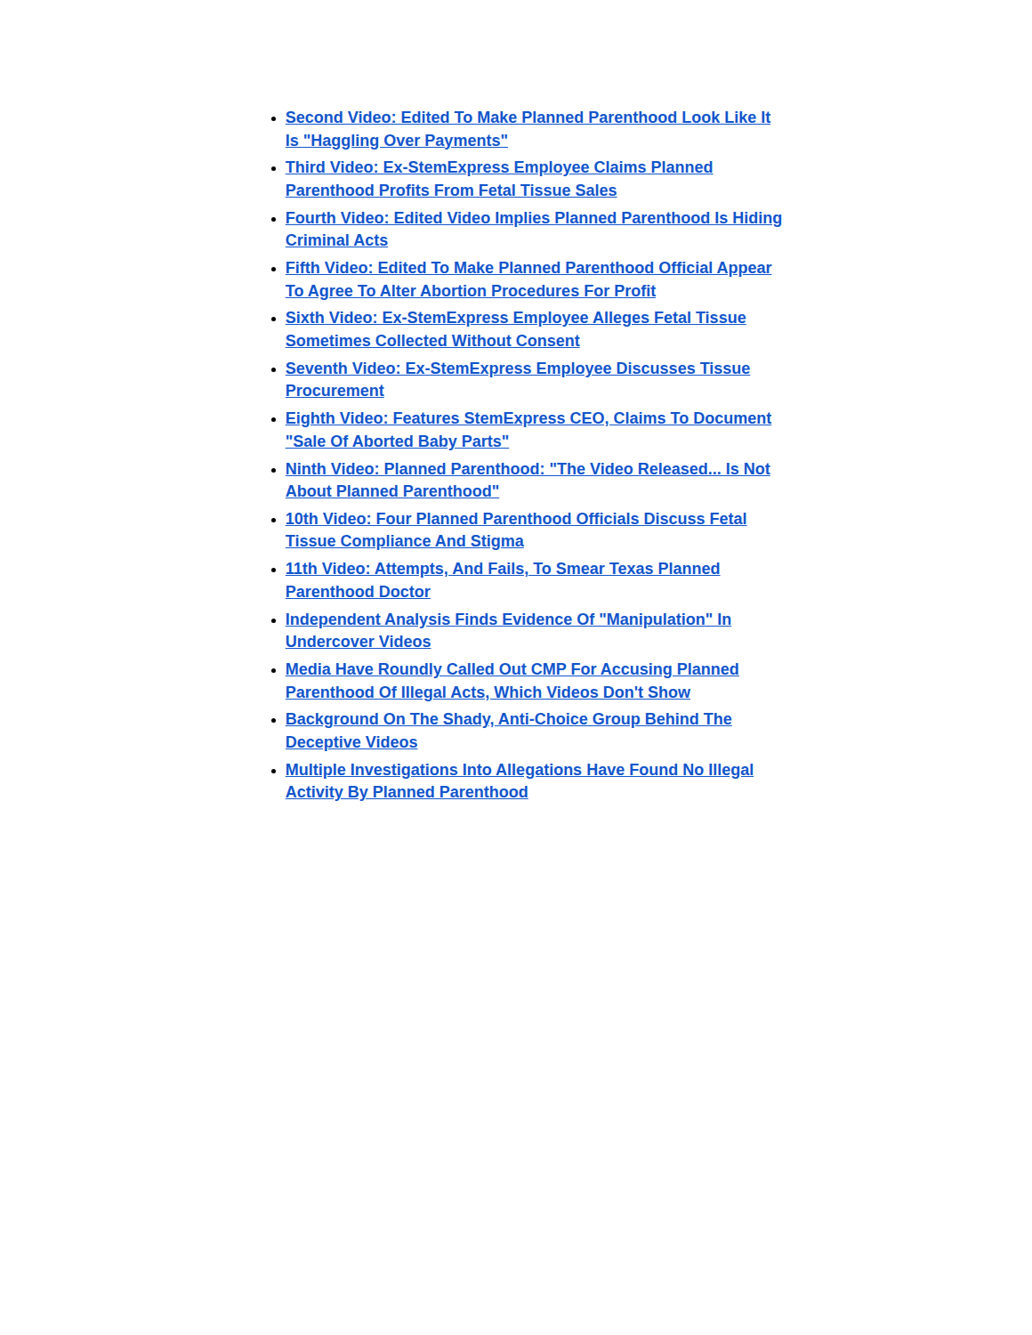Second Video: Edited To Make Planned Parenthood Look Like It Is "Haggling Over Payments"
Third Video: Ex-StemExpress Employee Claims Planned Parenthood Profits From Fetal Tissue Sales
Fourth Video: Edited Video Implies Planned Parenthood Is Hiding Criminal Acts
Fifth Video: Edited To Make Planned Parenthood Official Appear To Agree To Alter Abortion Procedures For Profit
Sixth Video: Ex-StemExpress Employee Alleges Fetal Tissue Sometimes Collected Without Consent
Seventh Video: Ex-StemExpress Employee Discusses Tissue Procurement
Eighth Video: Features StemExpress CEO, Claims To Document "Sale Of Aborted Baby Parts"
Ninth Video: Planned Parenthood: "The Video Released... Is Not About Planned Parenthood"
10th Video: Four Planned Parenthood Officials Discuss Fetal Tissue Compliance And Stigma
11th Video: Attempts, And Fails, To Smear Texas Planned Parenthood Doctor
Independent Analysis Finds Evidence Of "Manipulation" In Undercover Videos
Media Have Roundly Called Out CMP For Accusing Planned Parenthood Of Illegal Acts, Which Videos Don't Show
Background On The Shady, Anti-Choice Group Behind The Deceptive Videos
Multiple Investigations Into Allegations Have Found No Illegal Activity By Planned Parenthood